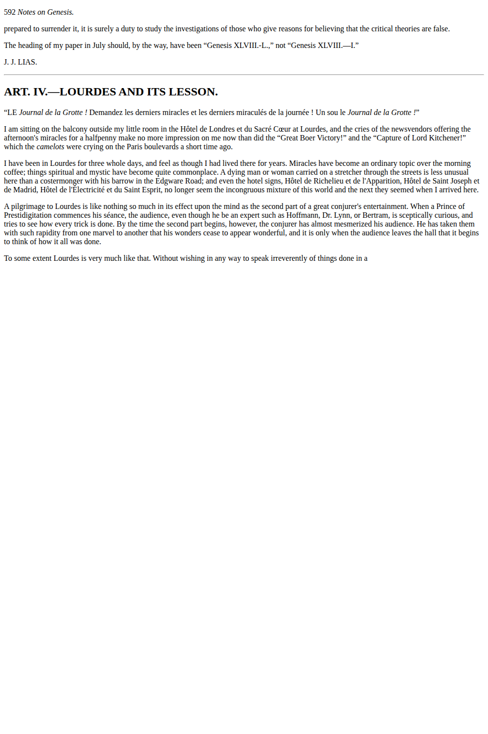592 Notes on Genesis.
prepared to surrender it, it is surely a duty to study the investigations of those who give reasons for believing that the critical theories are false.
The heading of my paper in July should, by the way, have been “Genesis XLVIII.-L.,” not “Genesis XLVIII.—I.”
J. J. LIAS.
ART. IV.—LOURDES AND ITS LESSON.
“LE Journal de la Grotte ! Demandez les derniers miracles et les derniers miraculés de la journée ! Un sou le Journal de la Grotte !”
I am sitting on the balcony outside my little room in the Hôtel de Londres et du Sacré Cœur at Lourdes, and the cries of the newsvendors offering the afternoon's miracles for a halfpenny make no more impression on me now than did the “Great Boer Victory!” and the “Capture of Lord Kitchener!” which the camelots were crying on the Paris boulevards a short time ago.
I have been in Lourdes for three whole days, and feel as though I had lived there for years. Miracles have become an ordinary topic over the morning coffee; things spiritual and mystic have become quite commonplace. A dying man or woman carried on a stretcher through the streets is less unusual here than a costermonger with his barrow in the Edgware Road; and even the hotel signs, Hôtel de Richelieu et de l'Apparition, Hôtel de Saint Joseph et de Madrid, Hôtel de l'Électricité et du Saint Esprit, no longer seem the incongruous mixture of this world and the next they seemed when I arrived here.
A pilgrimage to Lourdes is like nothing so much in its effect upon the mind as the second part of a great conjurer's entertainment. When a Prince of Prestidigitation commences his séance, the audience, even though he be an expert such as Hoffmann, Dr. Lynn, or Bertram, is sceptically curious, and tries to see how every trick is done. By the time the second part begins, however, the conjurer has almost mesmerized his audience. He has taken them with such rapidity from one marvel to another that his wonders cease to appear wonderful, and it is only when the audience leaves the hall that it begins to think of how it all was done.
To some extent Lourdes is very much like that. Without wishing in any way to speak irreverently of things done in a